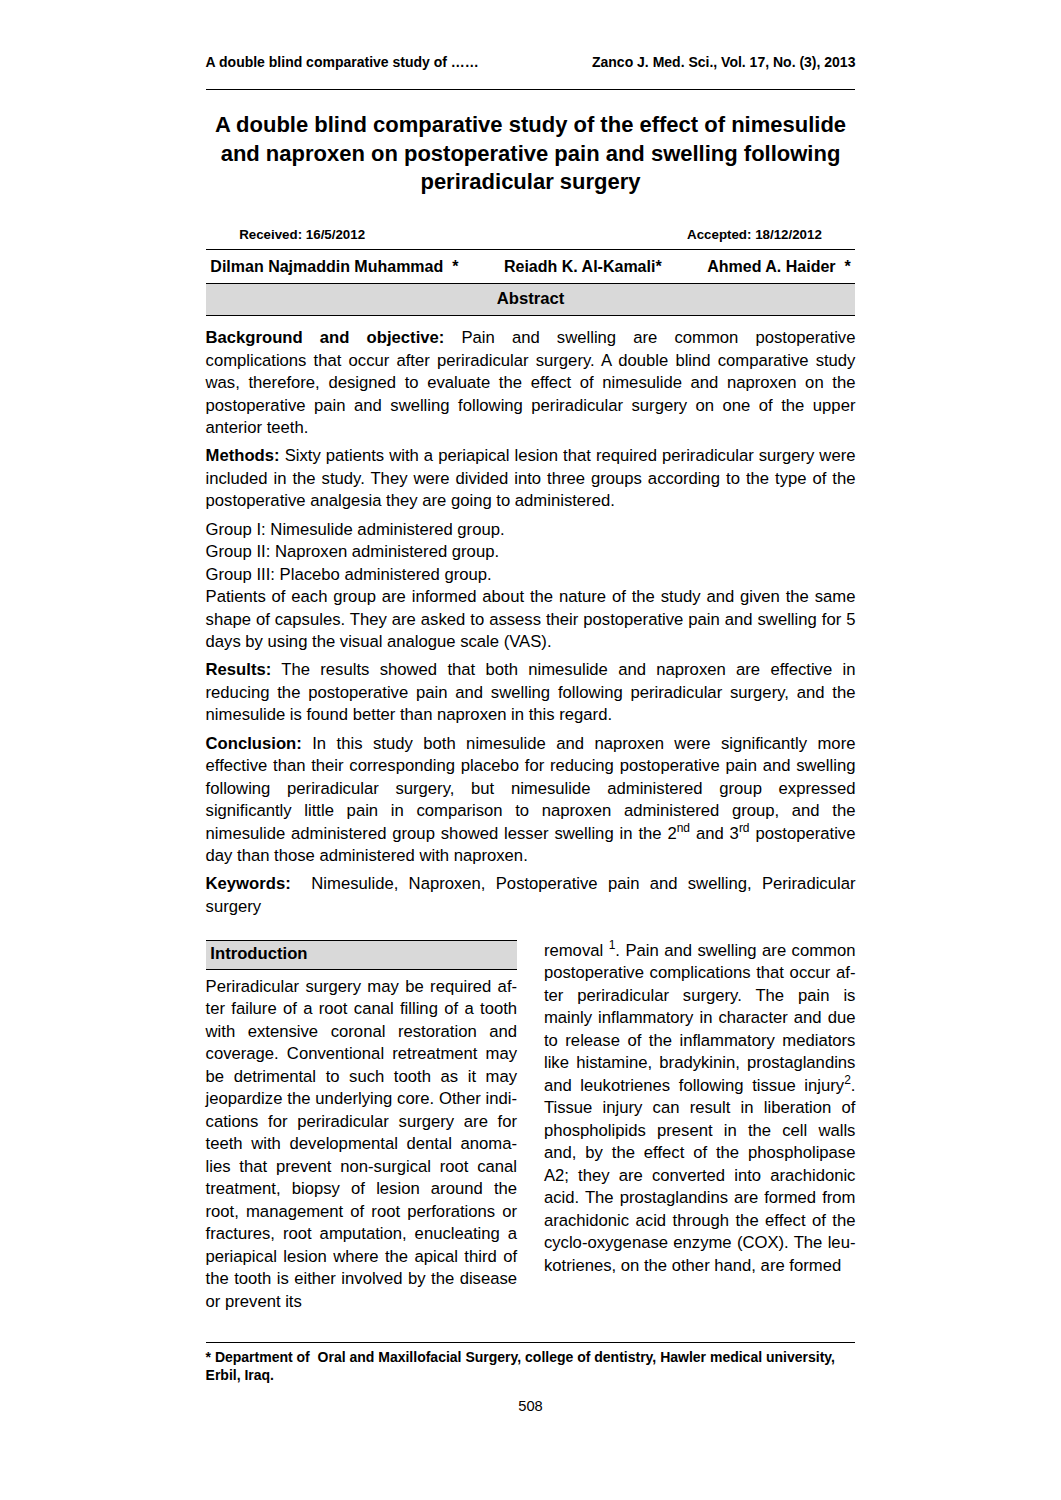A double blind comparative study of ……
Zanco J. Med. Sci., Vol. 17, No. (3), 2013
A double blind comparative study of the effect of nimesulide
and naproxen on postoperative pain and swelling following
periradicular surgery
Received: 16/5/2012
Accepted: 18/12/2012
Dilman Najmaddin Muhammad * Reiadh K. Al-Kamali* Ahmed A. Haider *
Abstract
Background and objective: Pain and swelling are common postoperative complications that occur after periradicular surgery. A double blind comparative study was, therefore, designed to evaluate the effect of nimesulide and naproxen on the postoperative pain and swelling following periradicular surgery on one of the upper anterior teeth.
Methods: Sixty patients with a periapical lesion that required periradicular surgery were included in the study. They were divided into three groups according to the type of the postoperative analgesia they are going to administered.
Group I: Nimesulide administered group.
Group II: Naproxen administered group.
Group III: Placebo administered group.
Patients of each group are informed about the nature of the study and given the same shape of capsules. They are asked to assess their postoperative pain and swelling for 5 days by using the visual analogue scale (VAS).
Results: The results showed that both nimesulide and naproxen are effective in reducing the postoperative pain and swelling following periradicular surgery, and the nimesulide is found better than naproxen in this regard.
Conclusion: In this study both nimesulide and naproxen were significantly more effective than their corresponding placebo for reducing postoperative pain and swelling following periradicular surgery, but nimesulide administered group expressed significantly little pain in comparison to naproxen administered group, and the nimesulide administered group showed lesser swelling in the 2nd and 3rd postoperative day than those administered with naproxen.
Keywords: Nimesulide, Naproxen, Postoperative pain and swelling, Periradicular surgery
Introduction
Periradicular surgery may be required after failure of a root canal filling of a tooth with extensive coronal restoration and coverage. Conventional retreatment may be detrimental to such tooth as it may jeopardize the underlying core. Other indications for periradicular surgery are for teeth with developmental dental anomalies that prevent non-surgical root canal treatment, biopsy of lesion around the root, management of root perforations or fractures, root amputation, enucleating a periapical lesion where the apical third of the tooth is either involved by the disease or prevent its
removal 1. Pain and swelling are common postoperative complications that occur after periradicular surgery. The pain is mainly inflammatory in character and due to release of the inflammatory mediators like histamine, bradykinin, prostaglandins and leukotrienes following tissue injury2. Tissue injury can result in liberation of phospholipids present in the cell walls and, by the effect of the phospholipase A2; they are converted into arachidonic acid. The prostaglandins are formed from arachidonic acid through the effect of the cyclo-oxygenase enzyme (COX). The leukotrienes, on the other hand, are formed
* Department of Oral and Maxillofacial Surgery, college of dentistry, Hawler medical university, Erbil, Iraq.
508